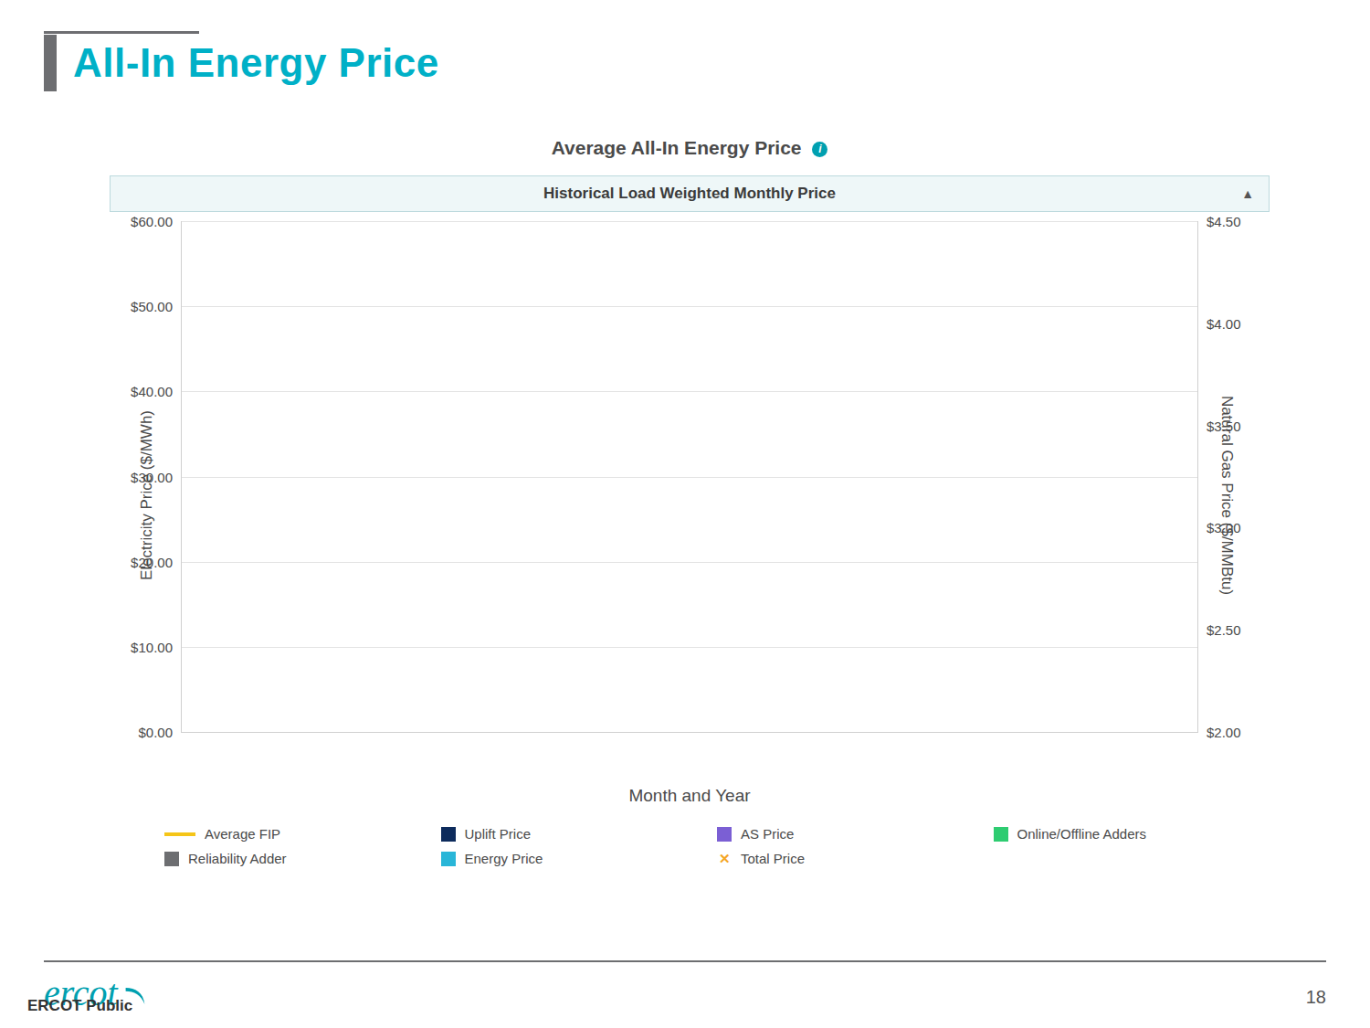All-In Energy Price
Average All-In Energy Price i
Historical Load Weighted Monthly Price ▲
Electricity Price ($/MWh)
Natural Gas Price ($/MMBtu)
$60.00
$50.00
$40.00
$30.00
$20.00
$10.00
$0.00
$4.50
$4.00
$3.50
$3.00
$2.50
$2.00
Month and Year
Average FIP
Uplift Price
AS Price
Online/Offline Adders
Reliability Adder
Energy Price
✕Total Price
ercot
ERCOT Public
18